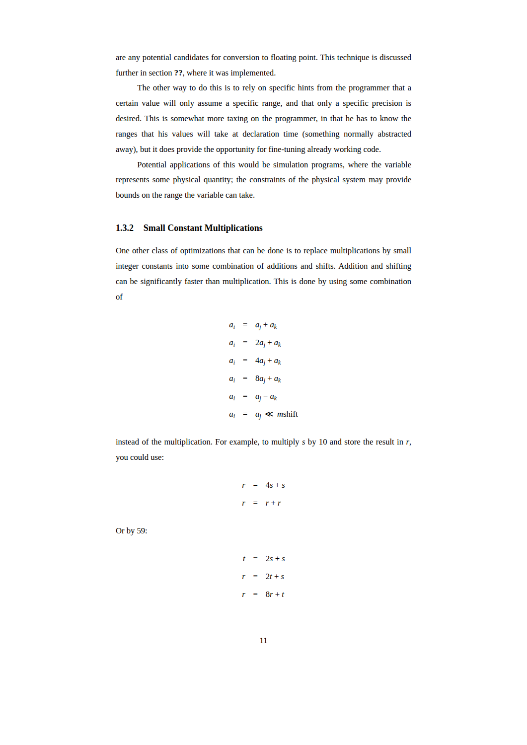are any potential candidates for conversion to floating point. This technique is discussed further in section ??, where it was implemented.
The other way to do this is to rely on specific hints from the programmer that a certain value will only assume a specific range, and that only a specific precision is desired. This is somewhat more taxing on the programmer, in that he has to know the ranges that his values will take at declaration time (something normally abstracted away), but it does provide the opportunity for fine-tuning already working code.
Potential applications of this would be simulation programs, where the variable represents some physical quantity; the constraints of the physical system may provide bounds on the range the variable can take.
1.3.2 Small Constant Multiplications
One other class of optimizations that can be done is to replace multiplications by small integer constants into some combination of additions and shifts. Addition and shifting can be significantly faster than multiplication. This is done by using some combination of
| a i | = | a j + a k |
| a i | = | 2 a j + a k |
| a i | = | 4 a j + a k |
| a i | = | 8 a j + a k |
| a i | = | a j − a k |
| a i | = | a j ≪ m shift |
instead of the multiplication. For example, to multiply s by 10 and store the result in r, you could use:
| r | = | 4 s + s |
| r | = | r + r |
Or by 59:
| t | = | 2 s + s |
| r | = | 2 t + s |
| r | = | 8 r + t |
11